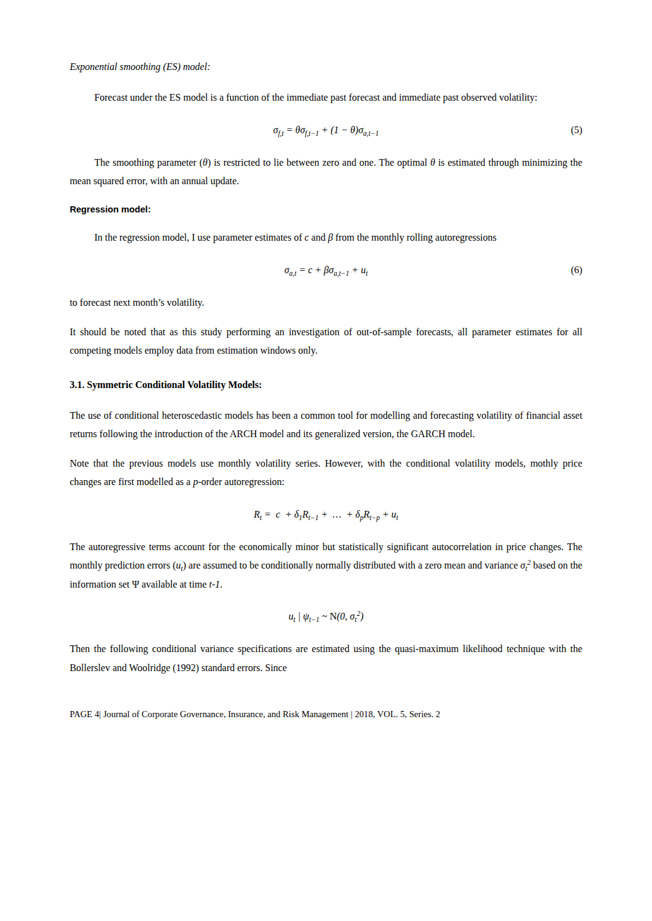Exponential smoothing (ES) model:
Forecast under the ES model is a function of the immediate past forecast and immediate past observed volatility:
σf,t = θσf,t−1 + (1 − θ)σa,t−1 (5)
The smoothing parameter (θ) is restricted to lie between zero and one. The optimal θ is estimated through minimizing the mean squared error, with an annual update.
Regression model:
In the regression model, I use parameter estimates of c and β from the monthly rolling autoregressions
σa,t = c + βσa,t−1 + ut (6)
to forecast next month’s volatility.
It should be noted that as this study performing an investigation of out-of-sample forecasts, all parameter estimates for all competing models employ data from estimation windows only.
3.1. Symmetric Conditional Volatility Models:
The use of conditional heteroscedastic models has been a common tool for modelling and forecasting volatility of financial asset returns following the introduction of the ARCH model and its generalized version, the GARCH model.
Note that the previous models use monthly volatility series. However, with the conditional volatility models, mothly price changes are first modelled as a p-order autoregression:
Rt = c + δ1Rt−1 + … + δpRt−p + ut
The autoregressive terms account for the economically minor but statistically significant autocorrelation in price changes. The monthly prediction errors (ut) are assumed to be conditionally normally distributed with a zero mean and variance σt2 based on the information set Ψ available at time t-1.
ut | ψt−1 ~ N(0, σt2)
Then the following conditional variance specifications are estimated using the quasi-maximum likelihood technique with the Bollerslev and Woolridge (1992) standard errors. Since
PAGE 4| Journal of Corporate Governance, Insurance, and Risk Management | 2018, VOL. 5, Series. 2